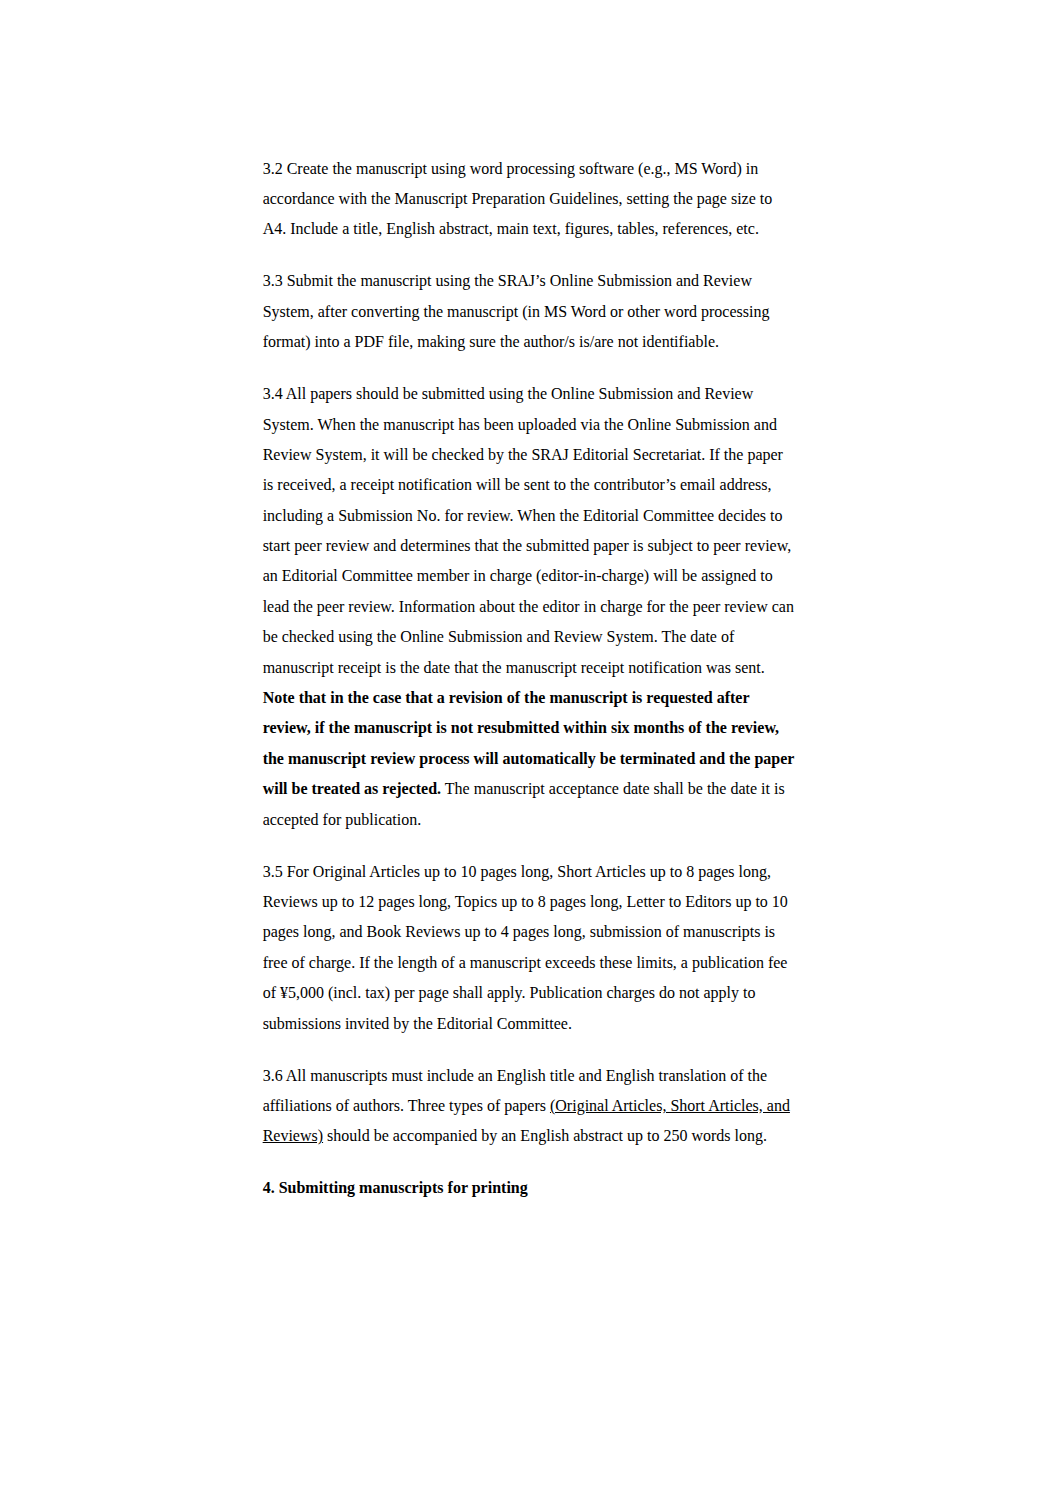3.2 Create the manuscript using word processing software (e.g., MS Word) in accordance with the Manuscript Preparation Guidelines, setting the page size to A4. Include a title, English abstract, main text, figures, tables, references, etc.
3.3 Submit the manuscript using the SRAJ’s Online Submission and Review System, after converting the manuscript (in MS Word or other word processing format) into a PDF file, making sure the author/s is/are not identifiable.
3.4 All papers should be submitted using the Online Submission and Review System. When the manuscript has been uploaded via the Online Submission and Review System, it will be checked by the SRAJ Editorial Secretariat. If the paper is received, a receipt notification will be sent to the contributor’s email address, including a Submission No. for review. When the Editorial Committee decides to start peer review and determines that the submitted paper is subject to peer review, an Editorial Committee member in charge (editor-in-charge) will be assigned to lead the peer review. Information about the editor in charge for the peer review can be checked using the Online Submission and Review System. The date of manuscript receipt is the date that the manuscript receipt notification was sent. Note that in the case that a revision of the manuscript is requested after review, if the manuscript is not resubmitted within six months of the review, the manuscript review process will automatically be terminated and the paper will be treated as rejected. The manuscript acceptance date shall be the date it is accepted for publication.
3.5 For Original Articles up to 10 pages long, Short Articles up to 8 pages long, Reviews up to 12 pages long, Topics up to 8 pages long, Letter to Editors up to 10 pages long, and Book Reviews up to 4 pages long, submission of manuscripts is free of charge. If the length of a manuscript exceeds these limits, a publication fee of ¥5,000 (incl. tax) per page shall apply. Publication charges do not apply to submissions invited by the Editorial Committee.
3.6 All manuscripts must include an English title and English translation of the affiliations of authors. Three types of papers (Original Articles, Short Articles, and Reviews) should be accompanied by an English abstract up to 250 words long.
4. Submitting manuscripts for printing